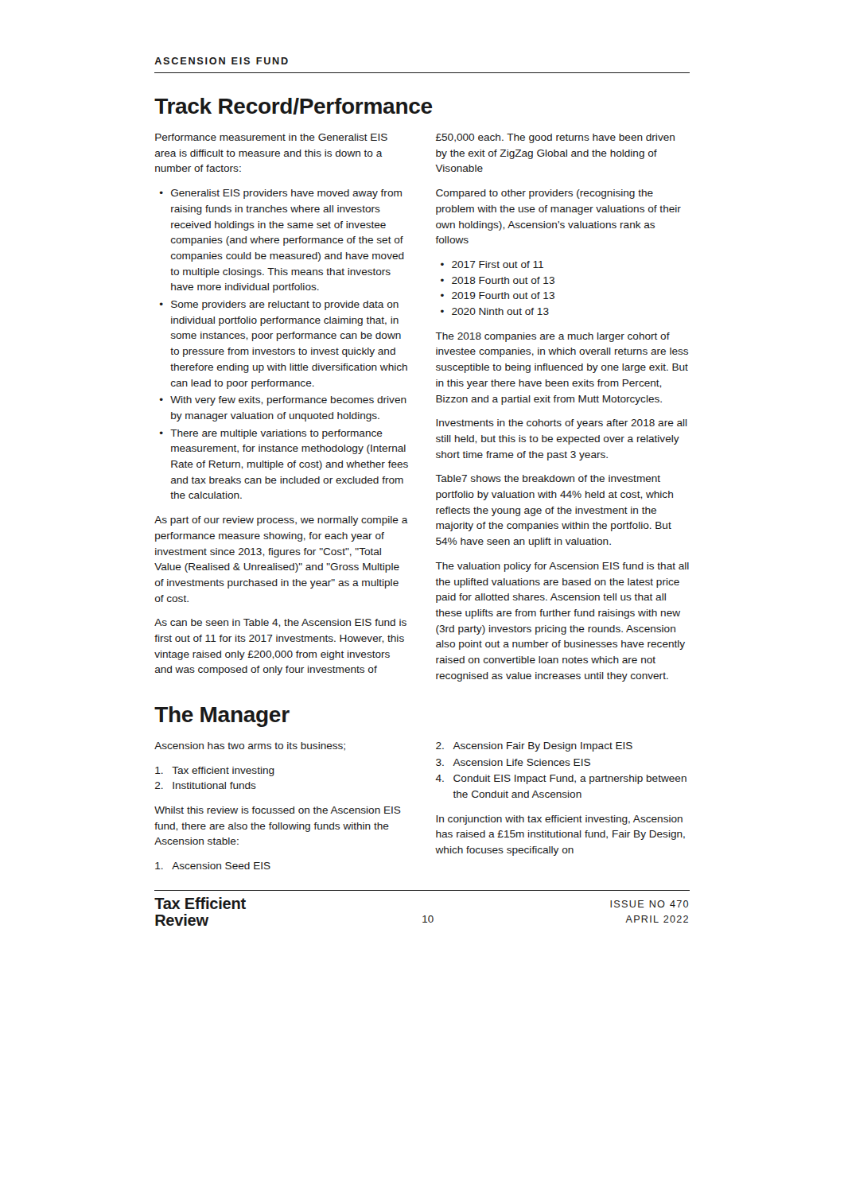ASCENSION EIS FUND
Track Record/Performance
Performance measurement in the Generalist EIS area is difficult to measure and this is down to a number of factors:
Generalist EIS providers have moved away from raising funds in tranches where all investors received holdings in the same set of investee companies (and where performance of the set of companies could be measured) and have moved to multiple closings. This means that investors have more individual portfolios.
Some providers are reluctant to provide data on individual portfolio performance claiming that, in some instances, poor performance can be down to pressure from investors to invest quickly and therefore ending up with little diversification which can lead to poor performance.
With very few exits, performance becomes driven by manager valuation of unquoted holdings.
There are multiple variations to performance measurement, for instance methodology (Internal Rate of Return, multiple of cost) and whether fees and tax breaks can be included or excluded from the calculation.
As part of our review process, we normally compile a performance measure showing, for each year of investment since 2013, figures for "Cost", "Total Value (Realised & Unrealised)" and "Gross Multiple of investments purchased in the year" as a multiple of cost.
As can be seen in Table 4, the Ascension EIS fund is first out of 11 for its 2017 investments. However, this vintage raised only £200,000 from eight investors and was composed of only four investments of £50,000 each. The good returns have been driven by the exit of ZigZag Global and the holding of Visonable
Compared to other providers (recognising the problem with the use of manager valuations of their own holdings), Ascension's valuations rank as
follows
2017 First out of 11
2018 Fourth out of 13
2019 Fourth out of 13
2020 Ninth out of 13
The 2018 companies are a much larger cohort of investee companies, in which overall returns are less susceptible to being influenced by one large exit. But in this year there have been exits from Percent, Bizzon and a partial exit from Mutt Motorcycles.
Investments in the cohorts of years after 2018 are all still held, but this is to be expected over a relatively short time frame of the past 3 years.
Table7 shows the breakdown of the investment portfolio by valuation with 44% held at cost, which reflects the young age of the investment in the majority of the companies within the portfolio. But 54% have seen an uplift in valuation.
The valuation policy for Ascension EIS fund is that all the uplifted valuations are based on the latest price paid for allotted shares. Ascension tell us that all these uplifts are from further fund raisings with new (3rd party) investors pricing the rounds. Ascension also point out a number of businesses have recently raised on convertible loan notes which are not recognised as value increases until they convert.
The Manager
Ascension has two arms to its business;
Tax efficient investing
Institutional funds
Whilst this review is focussed on the Ascension EIS fund, there are also the following funds within the Ascension stable:
Ascension Seed EIS
Ascension Fair By Design Impact EIS
Ascension Life Sciences EIS
Conduit EIS Impact Fund, a partnership between the Conduit and Ascension
In conjunction with tax efficient investing, Ascension has raised a £15m institutional fund, Fair By Design, which focuses specifically on
Tax Efficient
Review
10
ISSUE NO 470
APRIL 2022